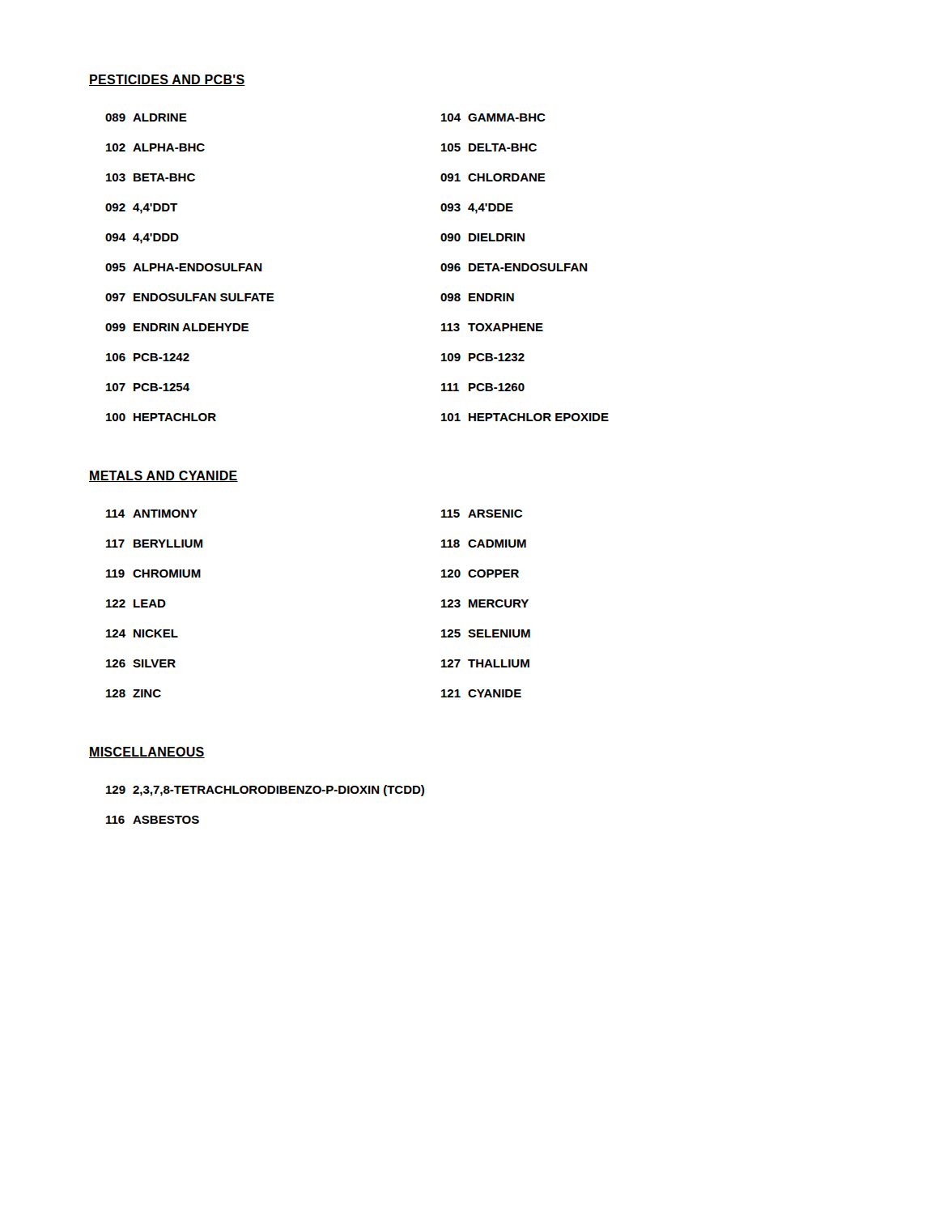PESTICIDES AND PCB'S
| 089 ALDRINE | 104 GAMMA-BHC |
| 102 ALPHA-BHC | 105 DELTA-BHC |
| 103 BETA-BHC | 091 CHLORDANE |
| 092 4,4'DDT | 093 4,4'DDE |
| 094 4,4'DDD | 090 DIELDRIN |
| 095 ALPHA-ENDOSULFAN | 096 DETA-ENDOSULFAN |
| 097 ENDOSULFAN SULFATE | 098 ENDRIN |
| 099 ENDRIN ALDEHYDE | 113 TOXAPHENE |
| 106 PCB-1242 | 109 PCB-1232 |
| 107 PCB-1254 | 111 PCB-1260 |
| 100 HEPTACHLOR | 101 HEPTACHLOR EPOXIDE |
METALS AND CYANIDE
| 114 ANTIMONY | 115 ARSENIC |
| 117 BERYLLIUM | 118 CADMIUM |
| 119 CHROMIUM | 120 COPPER |
| 122 LEAD | 123 MERCURY |
| 124 NICKEL | 125 SELENIUM |
| 126 SILVER | 127 THALLIUM |
| 128 ZINC | 121 CYANIDE |
MISCELLANEOUS
1292,3,7,8-TETRACHLORODIBENZO-P-DIOXIN (TCDD)
116 ASBESTOS